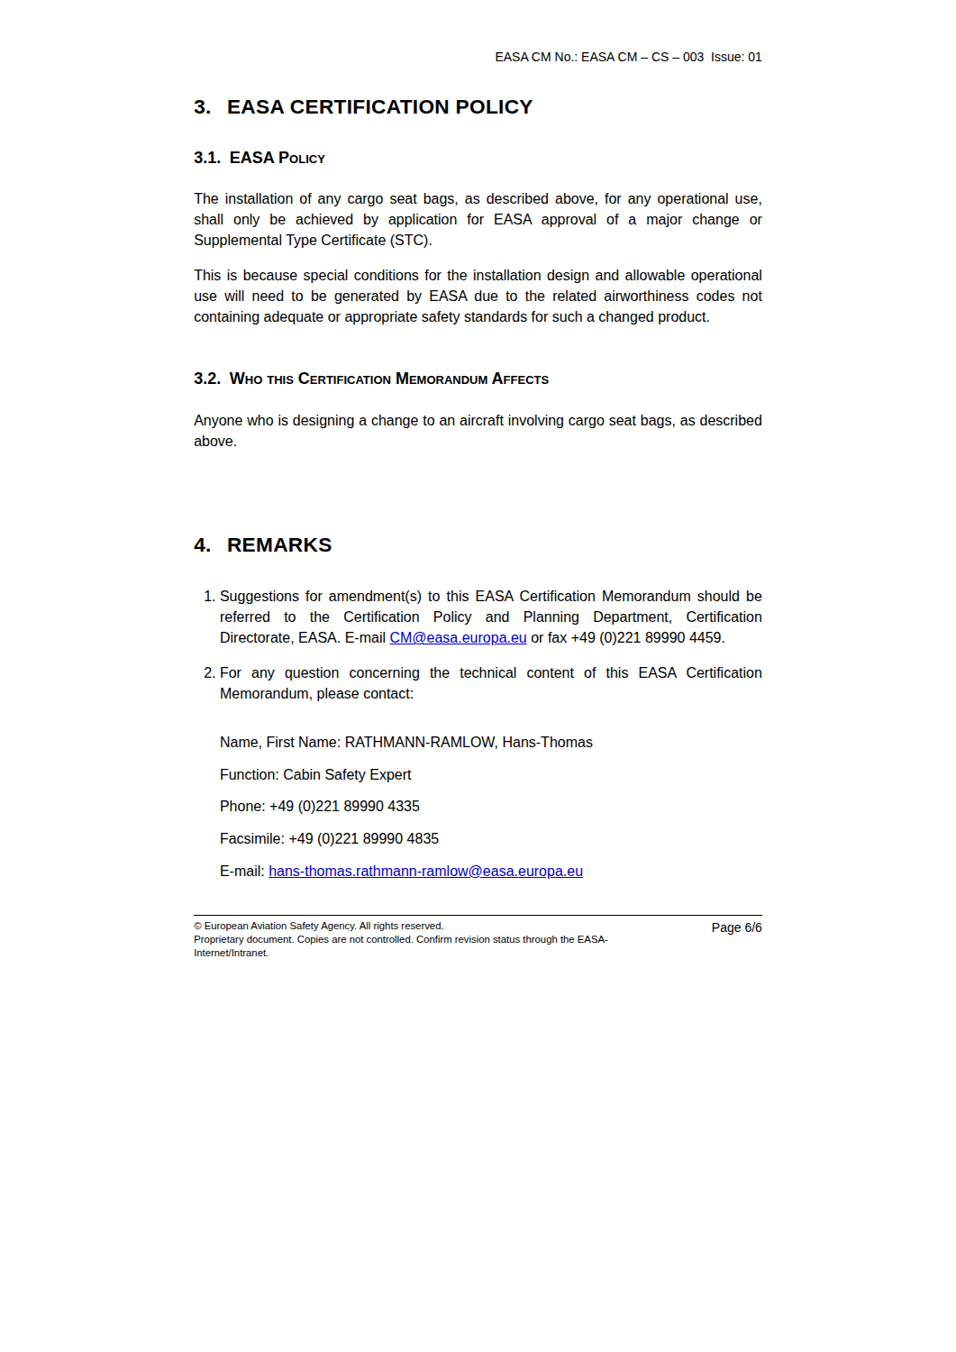EASA CM No.: EASA CM – CS – 003 Issue: 01
3. EASA CERTIFICATION POLICY
3.1. EASA Policy
The installation of any cargo seat bags, as described above, for any operational use, shall only be achieved by application for EASA approval of a major change or Supplemental Type Certificate (STC).
This is because special conditions for the installation design and allowable operational use will need to be generated by EASA due to the related airworthiness codes not containing adequate or appropriate safety standards for such a changed product.
3.2. Who this Certification Memorandum Affects
Anyone who is designing a change to an aircraft involving cargo seat bags, as described above.
4. REMARKS
Suggestions for amendment(s) to this EASA Certification Memorandum should be referred to the Certification Policy and Planning Department, Certification Directorate, EASA. E-mail CM@easa.europa.eu or fax +49 (0)221 89990 4459.
For any question concerning the technical content of this EASA Certification Memorandum, please contact:
Name, First Name: RATHMANN-RAMLOW, Hans-Thomas
Function: Cabin Safety Expert
Phone: +49 (0)221 89990 4335
Facsimile: +49 (0)221 89990 4835
E-mail: hans-thomas.rathmann-ramlow@easa.europa.eu
© European Aviation Safety Agency. All rights reserved.
Proprietary document. Copies are not controlled. Confirm revision status through the EASA-Internet/Intranet.
Page 6/6